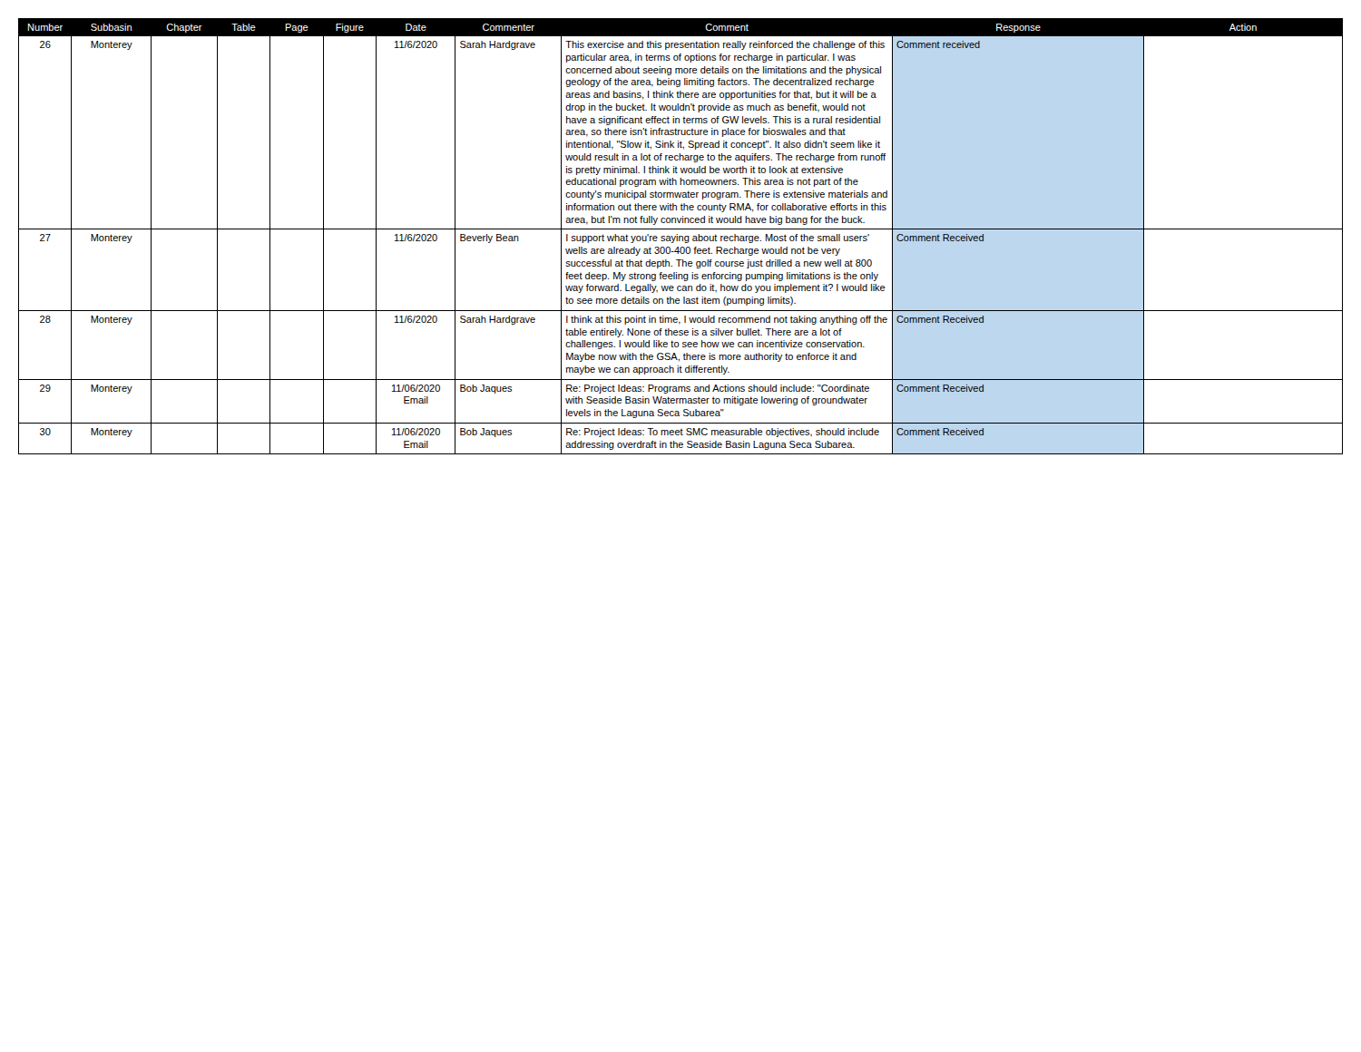| Number | Subbasin | Chapter | Table | Page | Figure | Date | Commenter | Comment | Response | Action |
| --- | --- | --- | --- | --- | --- | --- | --- | --- | --- | --- |
| 26 | Monterey | | | | | 11/6/2020 | Sarah Hardgrave | This exercise and this presentation really reinforced the challenge of this particular area, in terms of options for recharge in particular. I was concerned about seeing more details on the limitations and the physical geology of the area, being limiting factors. The decentralized recharge areas and basins, I think there are opportunities for that, but it will be a drop in the bucket. It wouldn't provide as much as benefit, would not have a significant effect in terms of GW levels. This is a rural residential area, so there isn't infrastructure in place for bioswales and that intentional, "Slow it, Sink it, Spread it concept". It also didn't seem like it would result in a lot of recharge to the aquifers. The recharge from runoff is pretty minimal. I think it would be worth it to look at extensive educational program with homeowners. This area is not part of the county's municipal stormwater program. There is extensive materials and information out there with the county RMA, for collaborative efforts in this area, but I'm not fully convinced it would have big bang for the buck. | Comment received | |
| 27 | Monterey | | | | | 11/6/2020 | Beverly Bean | I support what you're saying about recharge. Most of the small users' wells are already at 300-400 feet. Recharge would not be very successful at that depth. The golf course just drilled a new well at 800 feet deep. My strong feeling is enforcing pumping limitations is the only way forward. Legally, we can do it, how do you implement it? I would like to see more details on the last item (pumping limits). | Comment Received | |
| 28 | Monterey | | | | | 11/6/2020 | Sarah Hardgrave | I think at this point in time, I would recommend not taking anything off the table entirely. None of these is a silver bullet. There are a lot of challenges. I would like to see how we can incentivize conservation. Maybe now with the GSA, there is more authority to enforce it and maybe we can approach it differently. | Comment Received | |
| 29 | Monterey | | | | | 11/06/2020 Email | Bob Jaques | Re: Project Ideas: Programs and Actions should include: "Coordinate with Seaside Basin Watermaster to mitigate lowering of groundwater levels in the Laguna Seca Subarea" | Comment Received | |
| 30 | Monterey | | | | | 11/06/2020 Email | Bob Jaques | Re: Project Ideas: To meet SMC measurable objectives, should include addressing overdraft in the Seaside Basin Laguna Seca Subarea. | Comment Received | |